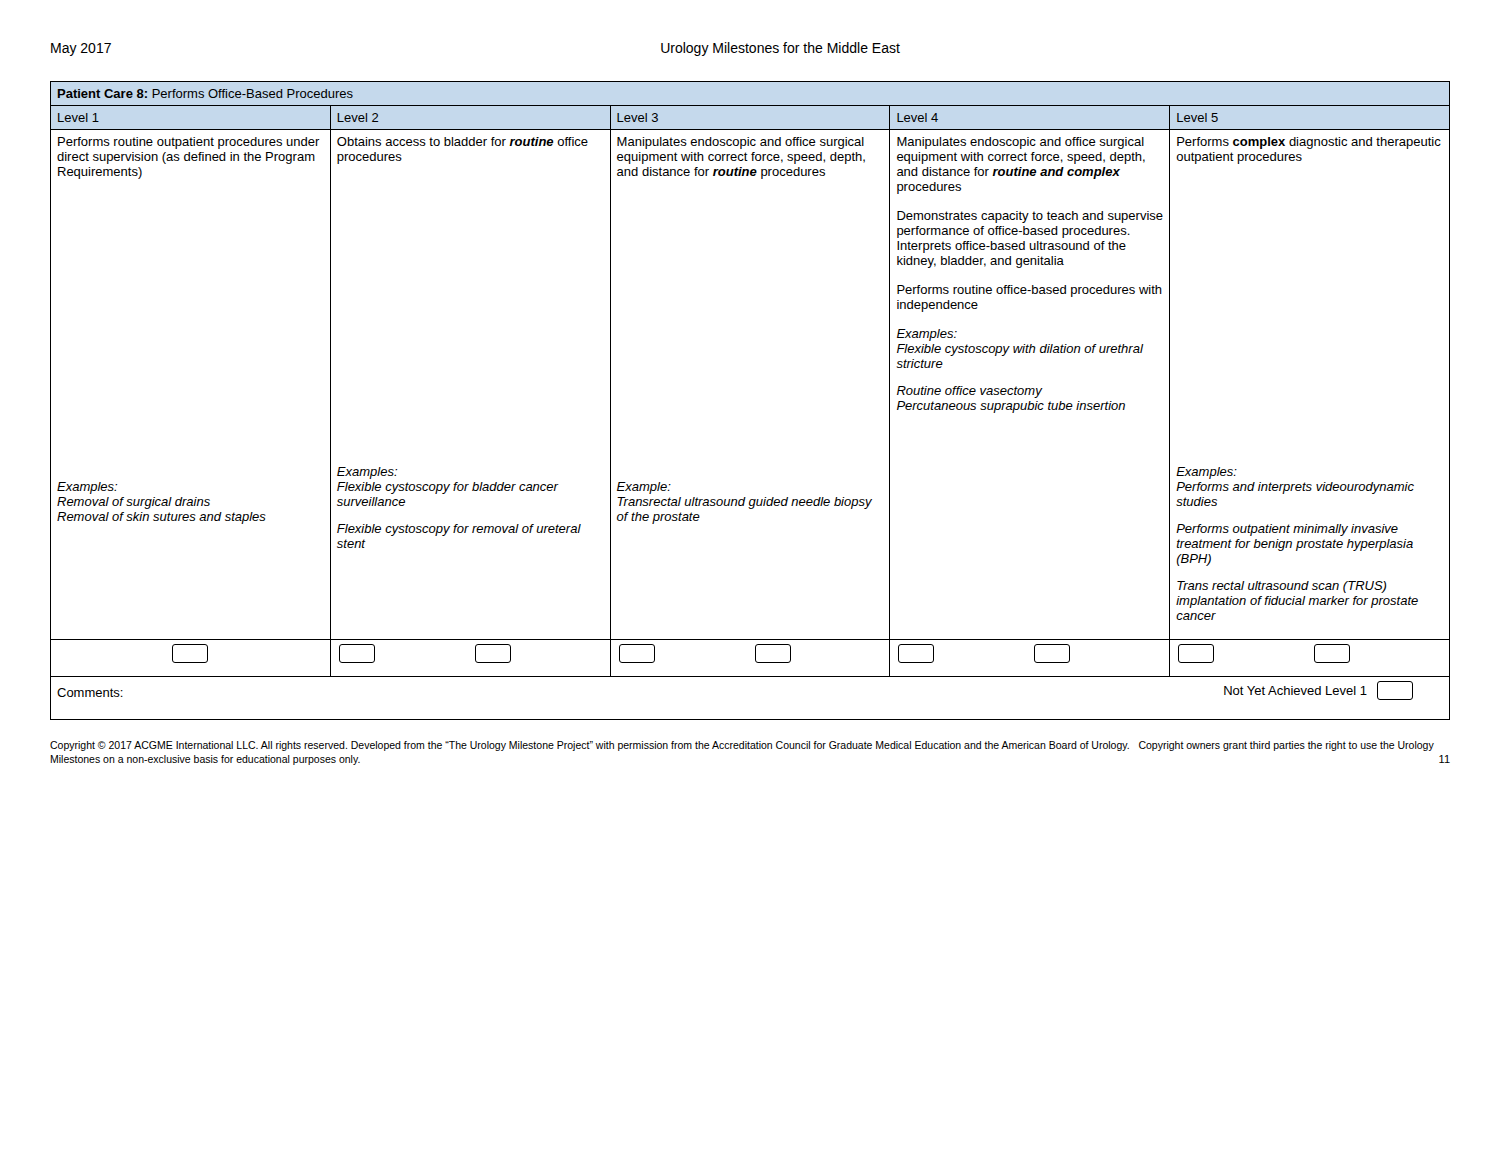May 2017
Urology Milestones for the Middle East
| Patient Care 8: Performs Office-Based Procedures |
| Level 1 | Level 2 | Level 3 | Level 4 | Level 5 |
| Performs routine outpatient procedures under direct supervision (as defined in the Program Requirements) Examples: Removal of surgical drains Removal of skin sutures and staples | Obtains access to bladder for routine office procedures Examples: Flexible cystoscopy for bladder cancer surveillance Flexible cystoscopy for removal of ureteral stent | Manipulates endoscopic and office surgical equipment with correct force, speed, depth, and distance for routine procedures Example: Transrectal ultrasound guided needle biopsy of the prostate | Manipulates endoscopic and office surgical equipment with correct force, speed, depth, and distance for routine and complex procedures Demonstrates capacity to teach and supervise performance of office-based procedures. Interprets office-based ultrasound of the kidney, bladder, and genitalia Performs routine office-based procedures with independence Examples: Flexible cystoscopy with dilation of urethral stricture Routine office vasectomy Percutaneous suprapubic tube insertion | Performs complex diagnostic and therapeutic outpatient procedures Examples: Performs and interprets videourodynamic studies Performs outpatient minimally invasive treatment for benign prostate hyperplasia (BPH) Trans rectal ultrasound scan (TRUS) implantation of fiducial marker for prostate cancer |
| Comments: Not Yet Achieved Level 1 |
Copyright © 2017 ACGME International LLC. All rights reserved. Developed from the “The Urology Milestone Project” with permission from the Accreditation Council for Graduate Medical Education and the American Board of Urology. Copyright owners grant third parties the right to use the Urology Milestones on a non-exclusive basis for educational purposes only. 11